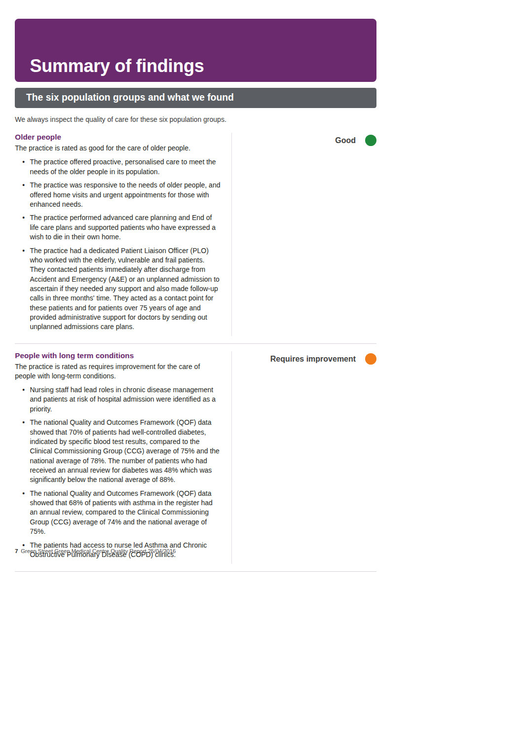Summary of findings
The six population groups and what we found
We always inspect the quality of care for these six population groups.
Older people
The practice is rated as good for the care of older people.
The practice offered proactive, personalised care to meet the needs of the older people in its population.
The practice was responsive to the needs of older people, and offered home visits and urgent appointments for those with enhanced needs.
The practice performed advanced care planning and End of life care plans and supported patients who have expressed a wish to die in their own home.
The practice had a dedicated Patient Liaison Officer (PLO) who worked with the elderly, vulnerable and frail patients. They contacted patients immediately after discharge from Accident and Emergency (A&E) or an unplanned admission to ascertain if they needed any support and also made follow-up calls in three months' time. They acted as a contact point for these patients and for patients over 75 years of age and provided administrative support for doctors by sending out unplanned admissions care plans.
Good
People with long term conditions
The practice is rated as requires improvement for the care of people with long-term conditions.
Nursing staff had lead roles in chronic disease management and patients at risk of hospital admission were identified as a priority.
The national Quality and Outcomes Framework (QOF) data showed that 70% of patients had well-controlled diabetes, indicated by specific blood test results, compared to the Clinical Commissioning Group (CCG) average of 75% and the national average of 78%. The number of patients who had received an annual review for diabetes was 48% which was significantly below the national average of 88%.
The national Quality and Outcomes Framework (QOF) data showed that 68% of patients with asthma in the register had an annual review, compared to the Clinical Commissioning Group (CCG) average of 74% and the national average of 75%.
The patients had access to nurse led Asthma and Chronic Obstructive Pulmonary Disease (COPD) clinics.
Requires improvement
7 Green Street Green Medical Centre Quality Report 25/04/2016